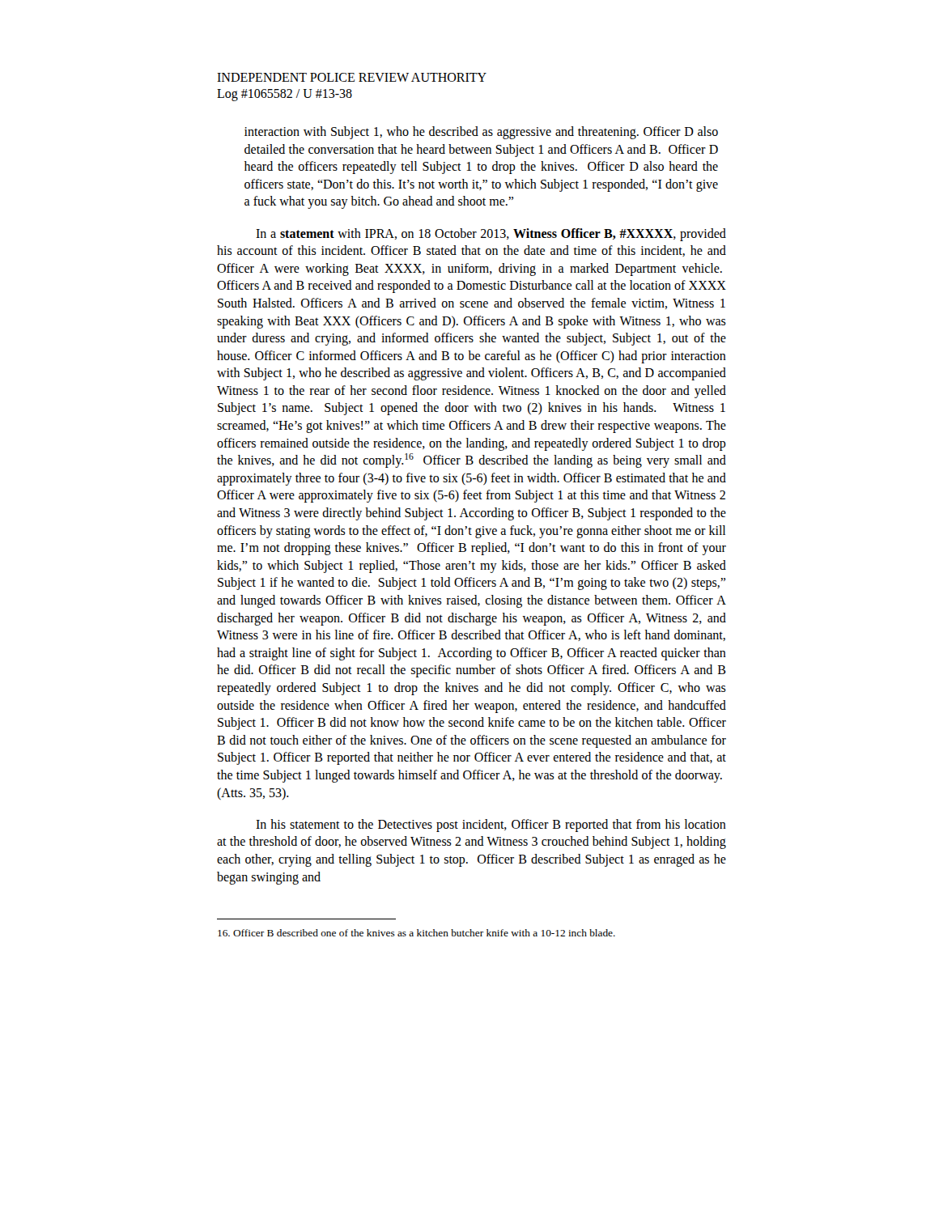INDEPENDENT POLICE REVIEW AUTHORITY
Log #1065582 / U #13-38
interaction with Subject 1, who he described as aggressive and threatening. Officer D also detailed the conversation that he heard between Subject 1 and Officers A and B. Officer D heard the officers repeatedly tell Subject 1 to drop the knives. Officer D also heard the officers state, “Don’t do this. It’s not worth it,” to which Subject 1 responded, “I don’t give a fuck what you say bitch. Go ahead and shoot me.”
In a statement with IPRA, on 18 October 2013, Witness Officer B, #XXXXX, provided his account of this incident. Officer B stated that on the date and time of this incident, he and Officer A were working Beat XXXX, in uniform, driving in a marked Department vehicle. Officers A and B received and responded to a Domestic Disturbance call at the location of XXXX South Halsted. Officers A and B arrived on scene and observed the female victim, Witness 1 speaking with Beat XXX (Officers C and D). Officers A and B spoke with Witness 1, who was under duress and crying, and informed officers she wanted the subject, Subject 1, out of the house. Officer C informed Officers A and B to be careful as he (Officer C) had prior interaction with Subject 1, who he described as aggressive and violent. Officers A, B, C, and D accompanied Witness 1 to the rear of her second floor residence. Witness 1 knocked on the door and yelled Subject 1’s name. Subject 1 opened the door with two (2) knives in his hands. Witness 1 screamed, “He’s got knives!” at which time Officers A and B drew their respective weapons. The officers remained outside the residence, on the landing, and repeatedly ordered Subject 1 to drop the knives, and he did not comply.16 Officer B described the landing as being very small and approximately three to four (3-4) to five to six (5-6) feet in width. Officer B estimated that he and Officer A were approximately five to six (5-6) feet from Subject 1 at this time and that Witness 2 and Witness 3 were directly behind Subject 1. According to Officer B, Subject 1 responded to the officers by stating words to the effect of, “I don’t give a fuck, you’re gonna either shoot me or kill me. I’m not dropping these knives.” Officer B replied, “I don’t want to do this in front of your kids,” to which Subject 1 replied, “Those aren’t my kids, those are her kids.” Officer B asked Subject 1 if he wanted to die. Subject 1 told Officers A and B, “I’m going to take two (2) steps,” and lunged towards Officer B with knives raised, closing the distance between them. Officer A discharged her weapon. Officer B did not discharge his weapon, as Officer A, Witness 2, and Witness 3 were in his line of fire. Officer B described that Officer A, who is left hand dominant, had a straight line of sight for Subject 1. According to Officer B, Officer A reacted quicker than he did. Officer B did not recall the specific number of shots Officer A fired. Officers A and B repeatedly ordered Subject 1 to drop the knives and he did not comply. Officer C, who was outside the residence when Officer A fired her weapon, entered the residence, and handcuffed Subject 1. Officer B did not know how the second knife came to be on the kitchen table. Officer B did not touch either of the knives. One of the officers on the scene requested an ambulance for Subject 1. Officer B reported that neither he nor Officer A ever entered the residence and that, at the time Subject 1 lunged towards himself and Officer A, he was at the threshold of the doorway. (Atts. 35, 53).
In his statement to the Detectives post incident, Officer B reported that from his location at the threshold of door, he observed Witness 2 and Witness 3 crouched behind Subject 1, holding each other, crying and telling Subject 1 to stop. Officer B described Subject 1 as enraged as he began swinging and
16. Officer B described one of the knives as a kitchen butcher knife with a 10-12 inch blade.